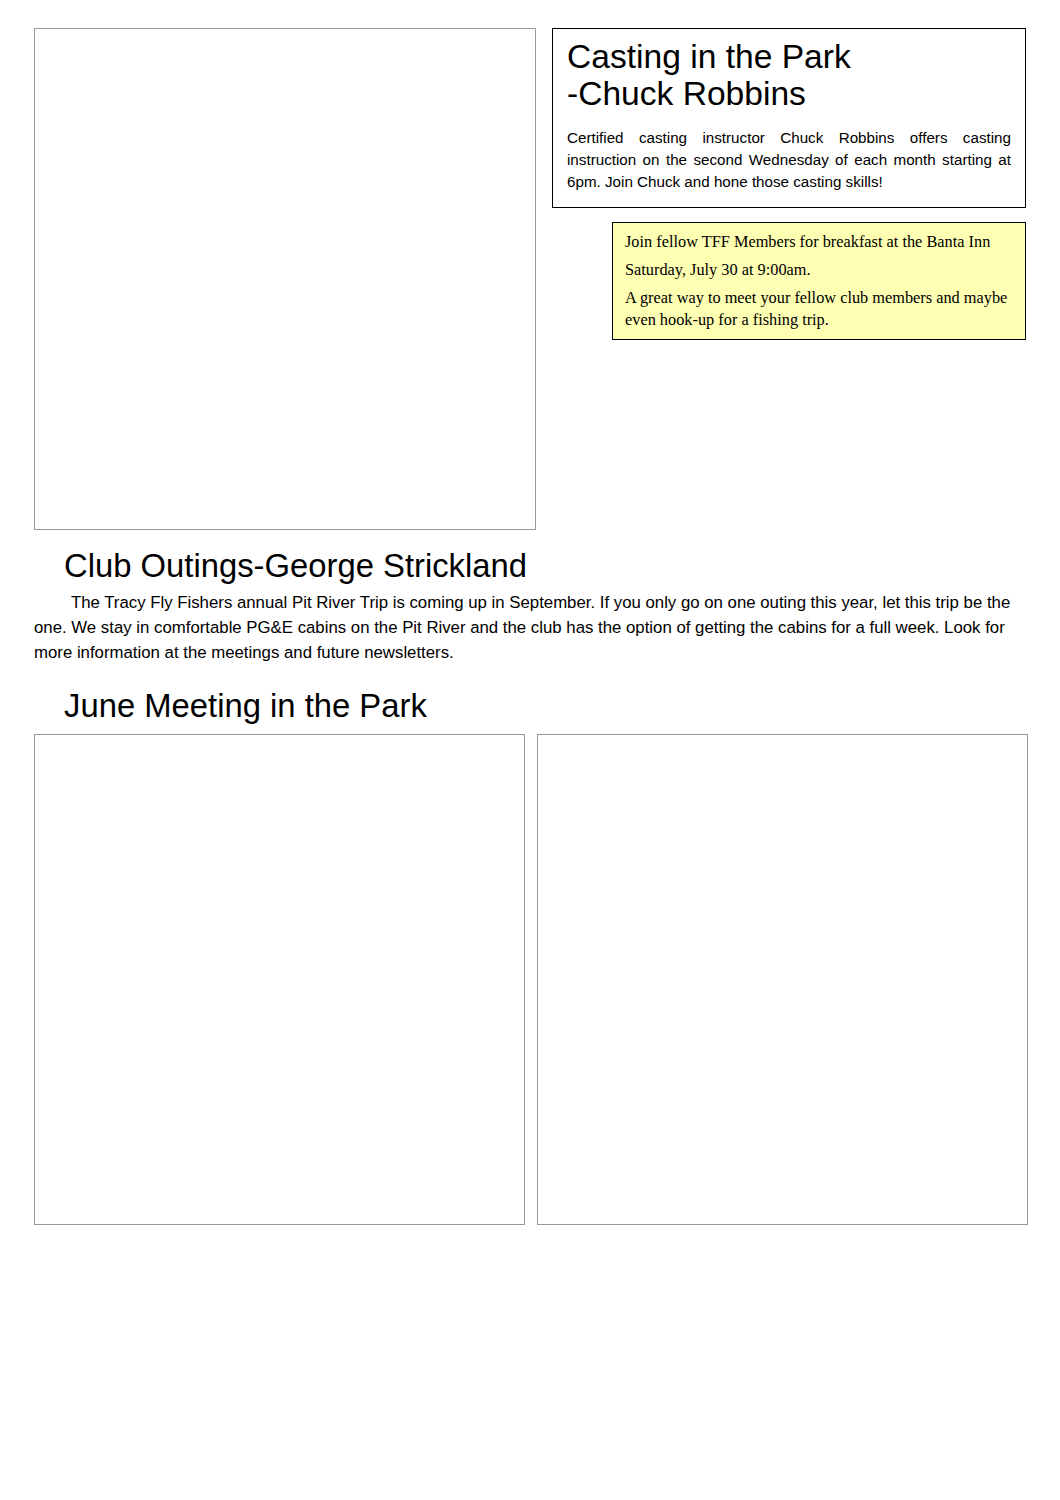Casting in the Park
-Chuck Robbins
Certified casting instructor Chuck Robbins offers casting instruction on the second Wednesday of each month starting at 6pm. Join Chuck and hone those casting skills!
Join fellow TFF Members for breakfast at the Banta Inn
Saturday, July 30 at 9:00am.
A great way to meet your fellow club members and maybe even hook-up for a fishing trip.
Club Outings-George Strickland
The Tracy Fly Fishers annual Pit River Trip is coming up in September. If you only go on one outing this year, let this trip be the one. We stay in comfortable PG&E cabins on the Pit River and the club has the option of getting the cabins for a full week. Look for more information at the meetings and future newsletters.
June Meeting in the Park